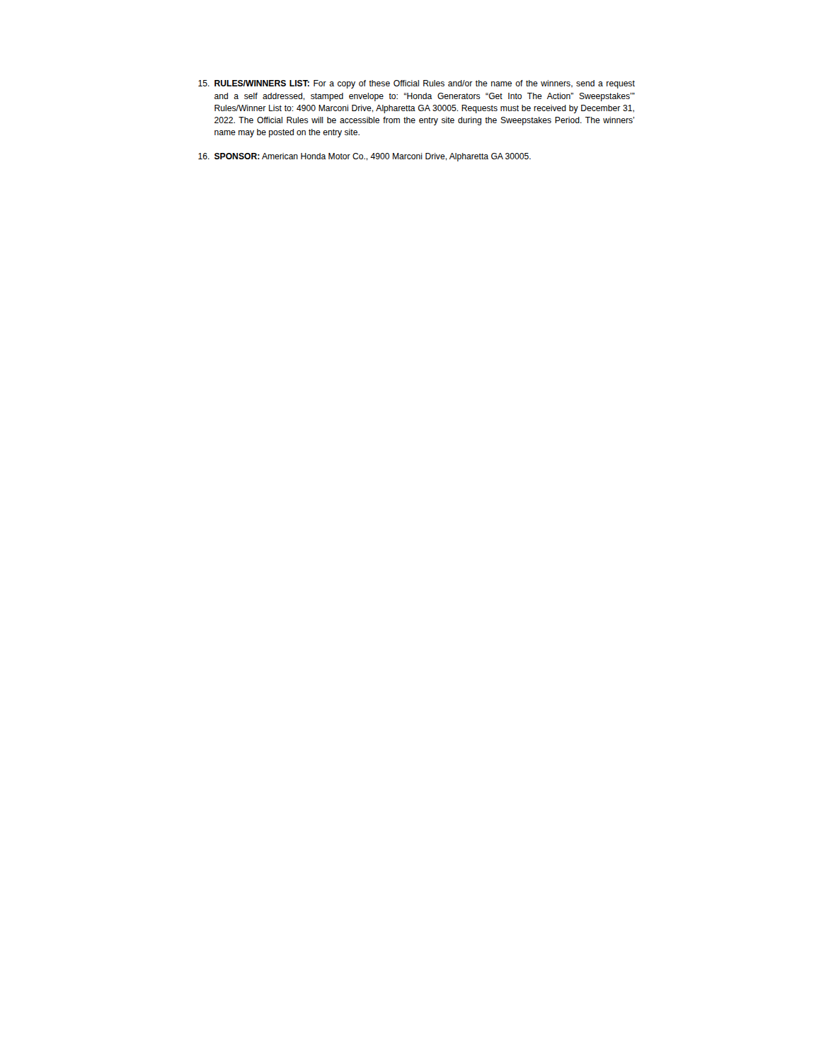15. RULES/WINNERS LIST: For a copy of these Official Rules and/or the name of the winners, send a request and a self addressed, stamped envelope to: “Honda Generators “Get Into The Action” Sweepstakes’” Rules/Winner List to: 4900 Marconi Drive, Alpharetta GA 30005. Requests must be received by December 31, 2022. The Official Rules will be accessible from the entry site during the Sweepstakes Period. The winners’ name may be posted on the entry site.
16. SPONSOR: American Honda Motor Co., 4900 Marconi Drive, Alpharetta GA 30005.